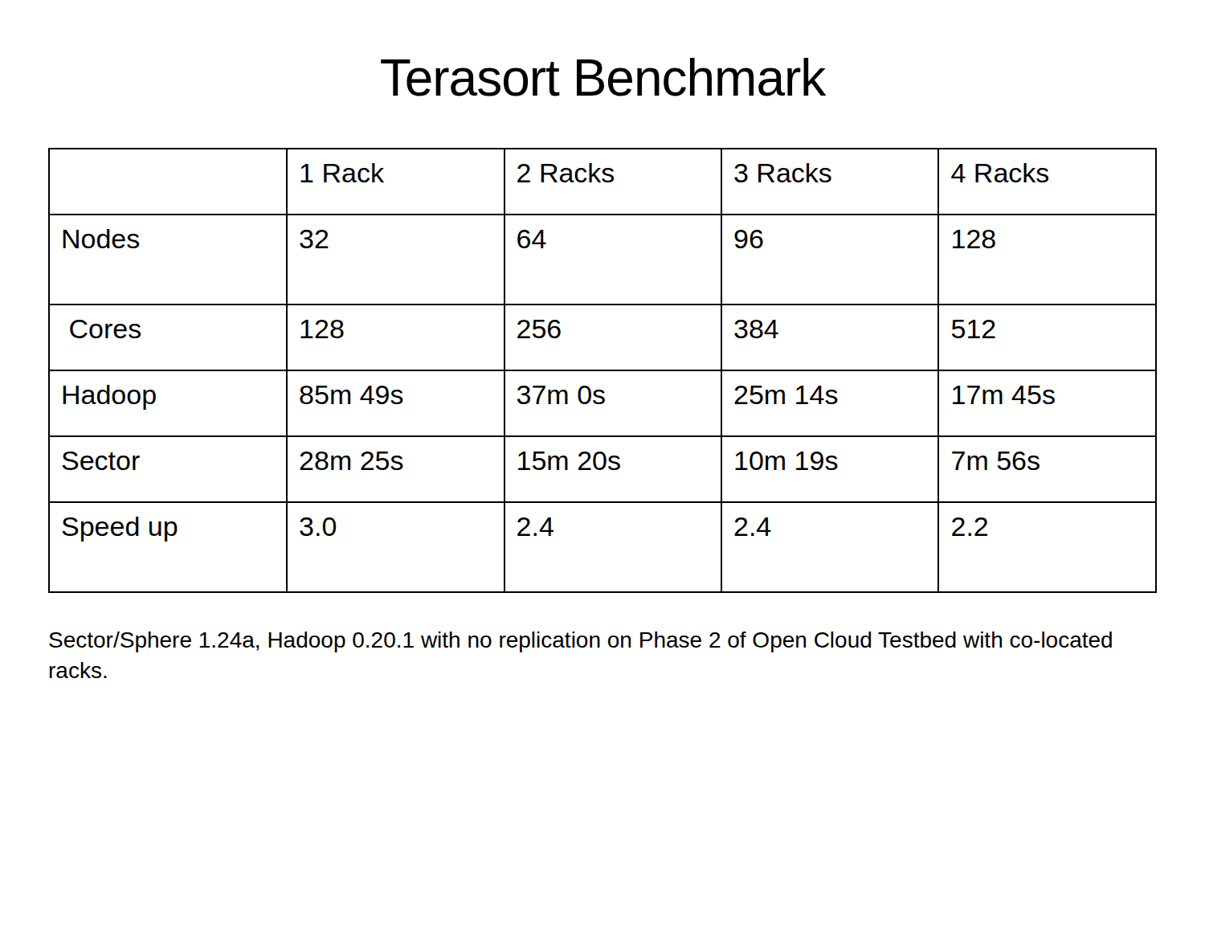Terasort Benchmark
| | 1 Rack | 2 Racks | 3 Racks | 4 Racks |
| Nodes | 32 | 64 | 96 | 128 |
| Cores | 128 | 256 | 384 | 512 |
| Hadoop | 85m 49s | 37m 0s | 25m 14s | 17m 45s |
| Sector | 28m 25s | 15m 20s | 10m 19s | 7m 56s |
| Speed up | 3.0 | 2.4 | 2.4 | 2.2 |
Sector/Sphere 1.24a, Hadoop 0.20.1 with no replication on Phase 2 of Open Cloud Testbed with co-located racks.